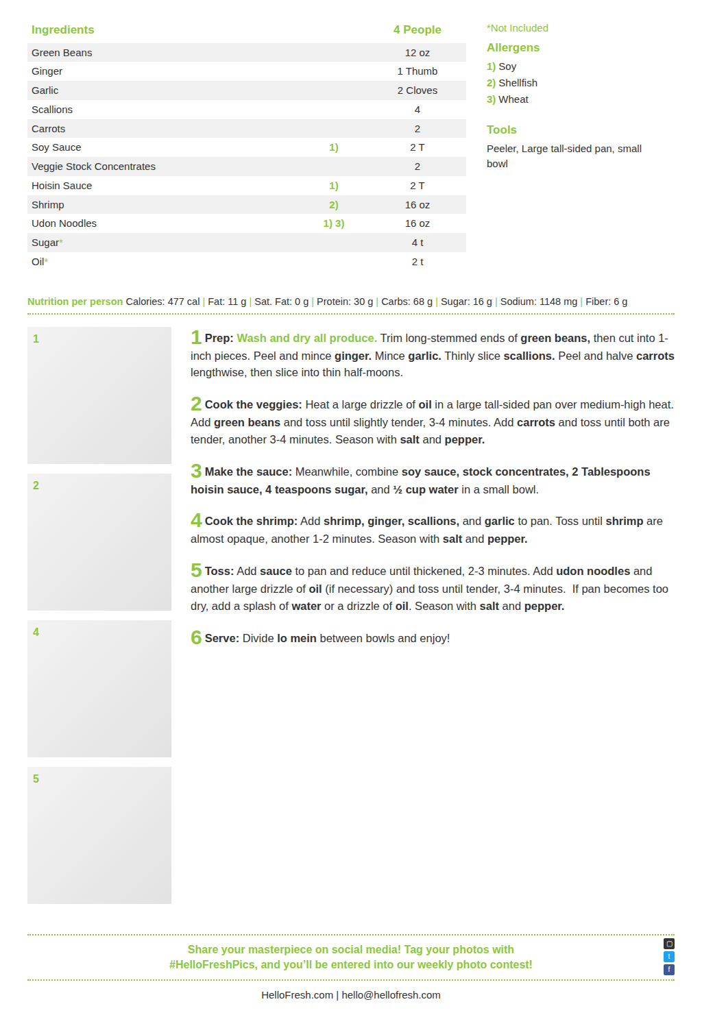| Ingredients | | 4 People |
| --- | --- | --- |
| Green Beans | | 12 oz |
| Ginger | | 1 Thumb |
| Garlic | | 2 Cloves |
| Scallions | | 4 |
| Carrots | | 2 |
| Soy Sauce | 1) | 2 T |
| Veggie Stock Concentrates | | 2 |
| Hoisin Sauce | 1) | 2 T |
| Shrimp | 2) | 16 oz |
| Udon Noodles | 1) 3) | 16 oz |
| Sugar * | | 4 t |
| Oil * | | 2 t |
*Not Included
Allergens
1) Soy
2) Shellfish
3) Wheat
Tools
Peeler, Large tall-sided pan, small bowl
Nutrition per person Calories: 477 cal | Fat: 11 g | Sat. Fat: 0 g | Protein: 30 g | Carbs: 68 g | Sugar: 16 g | Sodium: 1148 mg | Fiber: 6 g
1
2
4
5
1 Prep: Wash and dry all produce. Trim long-stemmed ends of green beans, then cut into 1-inch pieces. Peel and mince ginger. Mince garlic. Thinly slice scallions. Peel and halve carrots lengthwise, then slice into thin half-moons.
2 Cook the veggies: Heat a large drizzle of oil in a large tall-sided pan over medium-high heat. Add green beans and toss until slightly tender, 3-4 minutes. Add carrots and toss until both are tender, another 3-4 minutes. Season with salt and pepper.
3 Make the sauce: Meanwhile, combine soy sauce, stock concentrates, 2 Tablespoons hoisin sauce, 4 teaspoons sugar, and ½ cup water in a small bowl.
4 Cook the shrimp: Add shrimp, ginger, scallions, and garlic to pan. Toss until shrimp are almost opaque, another 1-2 minutes. Season with salt and pepper.
5 Toss: Add sauce to pan and reduce until thickened, 2-3 minutes. Add udon noodles and another large drizzle of oil (if necessary) and toss until tender, 3-4 minutes. If pan becomes too dry, add a splash of water or a drizzle of oil. Season with salt and pepper.
6 Serve: Divide lo mein between bowls and enjoy!
▢ t f
Share your masterpiece on social media! Tag your photos with
#HelloFreshPics, and you’ll be entered into our weekly photo contest!
HelloFresh.com | hello@hellofresh.com